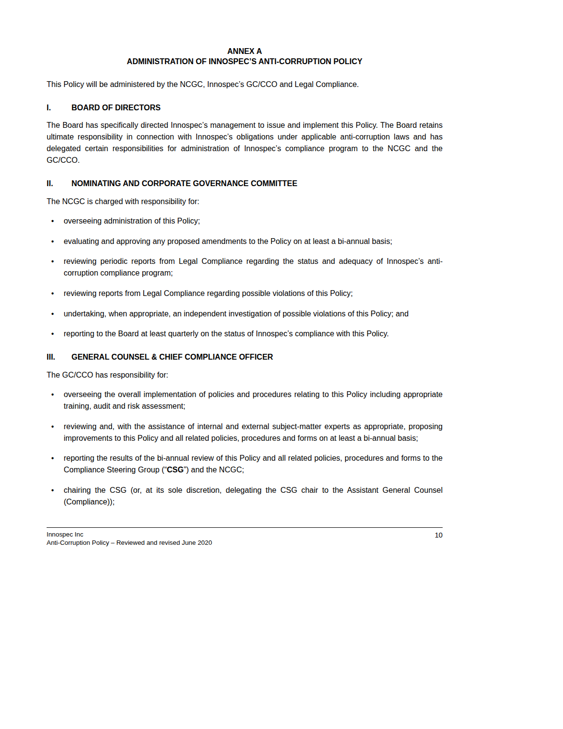ANNEX A
ADMINISTRATION OF INNOSPEC’S ANTI-CORRUPTION POLICY
This Policy will be administered by the NCGC, Innospec’s GC/CCO and Legal Compliance.
I. BOARD OF DIRECTORS
The Board has specifically directed Innospec’s management to issue and implement this Policy. The Board retains ultimate responsibility in connection with Innospec’s obligations under applicable anti-corruption laws and has delegated certain responsibilities for administration of Innospec’s compliance program to the NCGC and the GC/CCO.
II. NOMINATING AND CORPORATE GOVERNANCE COMMITTEE
The NCGC is charged with responsibility for:
overseeing administration of this Policy;
evaluating and approving any proposed amendments to the Policy on at least a bi-annual basis;
reviewing periodic reports from Legal Compliance regarding the status and adequacy of Innospec’s anti-corruption compliance program;
reviewing reports from Legal Compliance regarding possible violations of this Policy;
undertaking, when appropriate, an independent investigation of possible violations of this Policy; and
reporting to the Board at least quarterly on the status of Innospec’s compliance with this Policy.
III. GENERAL COUNSEL & CHIEF COMPLIANCE OFFICER
The GC/CCO has responsibility for:
overseeing the overall implementation of policies and procedures relating to this Policy including appropriate training, audit and risk assessment;
reviewing and, with the assistance of internal and external subject-matter experts as appropriate, proposing improvements to this Policy and all related policies, procedures and forms on at least a bi-annual basis;
reporting the results of the bi-annual review of this Policy and all related policies, procedures and forms to the Compliance Steering Group (“CSG”) and the NCGC;
chairing the CSG (or, at its sole discretion, delegating the CSG chair to the Assistant General Counsel (Compliance));
10 Innospec Inc
Anti-Corruption Policy – Reviewed and revised June 2020